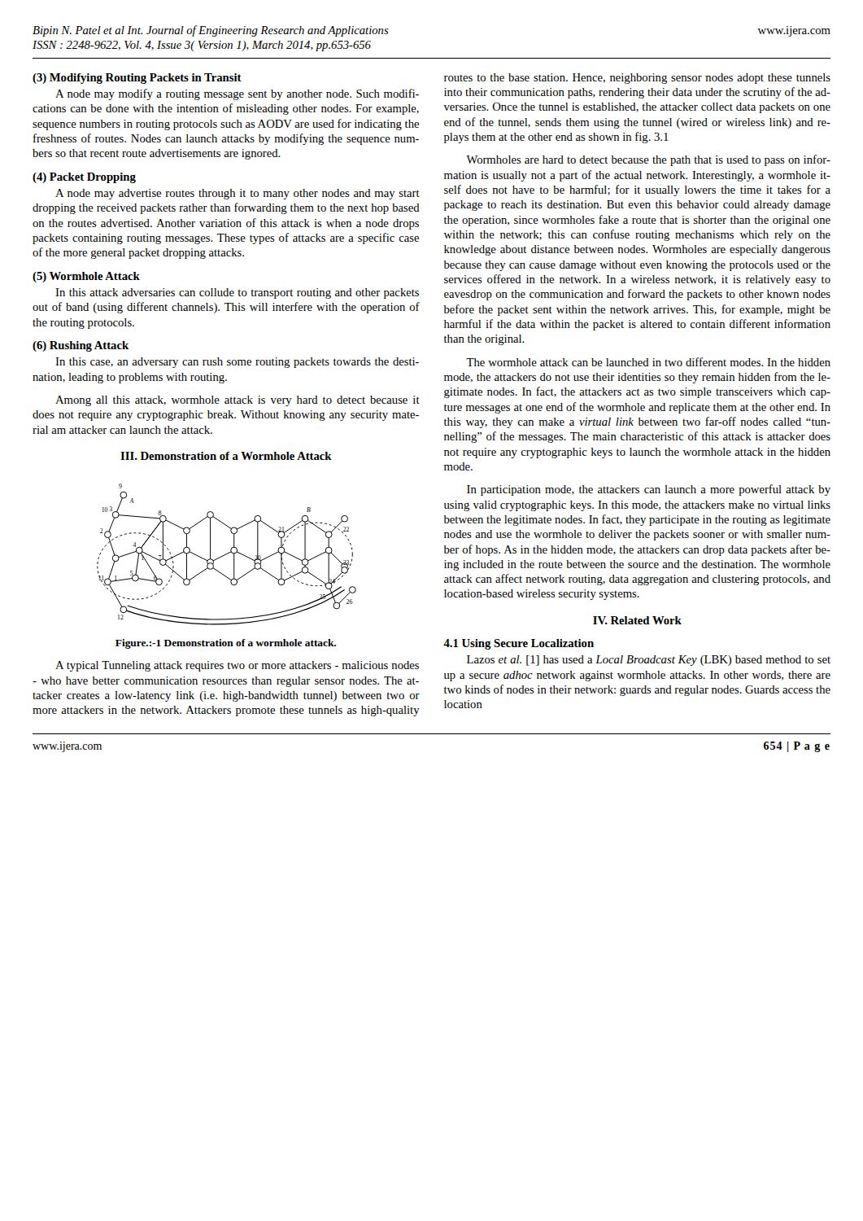Bipin N. Patel et al Int. Journal of Engineering Research and Applications www.ijera.com
ISSN : 2248-9622, Vol. 4, Issue 3( Version 1), March 2014, pp.653-656
(3) Modifying Routing Packets in Transit
A node may modify a routing message sent by another node. Such modifications can be done with the intention of misleading other nodes. For example, sequence numbers in routing protocols such as AODV are used for indicating the freshness of routes. Nodes can launch attacks by modifying the sequence numbers so that recent route advertisements are ignored.
(4) Packet Dropping
A node may advertise routes through it to many other nodes and may start dropping the received packets rather than forwarding them to the next hop based on the routes advertised. Another variation of this attack is when a node drops packets containing routing messages. These types of attacks are a specific case of the more general packet dropping attacks.
(5) Wormhole Attack
In this attack adversaries can collude to transport routing and other packets out of band (using different channels). This will interfere with the operation of the routing protocols.
(6) Rushing Attack
In this case, an adversary can rush some routing packets towards the destination, leading to problems with routing.
Among all this attack, wormhole attack is very hard to detect because it does not require any cryptographic break. Without knowing any security material am attacker can launch the attack.
III. Demonstration of a Wormhole Attack
9 10 2 3 4 8 1 11 1 5 6 12 7 20 21 22 23 24 25 26 A B
Figure.:-1 Demonstration of a wormhole attack.
A typical Tunneling attack requires two or more attackers - malicious nodes - who have better communication resources than regular sensor nodes. The attacker creates a low-latency link (i.e. high-bandwidth tunnel) between two or more attackers in the network. Attackers promote these tunnels as high-quality routes to the base station. Hence, neighboring sensor nodes adopt these tunnels into their communication paths, rendering their data under the scrutiny of the adversaries. Once the tunnel is established, the attacker collect data packets on one end of the tunnel, sends them using the tunnel (wired or wireless link) and replays them at the other end as shown in fig. 3.1
Wormholes are hard to detect because the path that is used to pass on information is usually not a part of the actual network. Interestingly, a wormhole itself does not have to be harmful; for it usually lowers the time it takes for a package to reach its destination. But even this behavior could already damage the operation, since wormholes fake a route that is shorter than the original one within the network; this can confuse routing mechanisms which rely on the knowledge about distance between nodes. Wormholes are especially dangerous because they can cause damage without even knowing the protocols used or the services offered in the network. In a wireless network, it is relatively easy to eavesdrop on the communication and forward the packets to other known nodes before the packet sent within the network arrives. This, for example, might be harmful if the data within the packet is altered to contain different information than the original.
The wormhole attack can be launched in two different modes. In the hidden mode, the attackers do not use their identities so they remain hidden from the legitimate nodes. In fact, the attackers act as two simple transceivers which capture messages at one end of the wormhole and replicate them at the other end. In this way, they can make a virtual link between two far-off nodes called “tunnelling” of the messages. The main characteristic of this attack is attacker does not require any cryptographic keys to launch the wormhole attack in the hidden mode.
In participation mode, the attackers can launch a more powerful attack by using valid cryptographic keys. In this mode, the attackers make no virtual links between the legitimate nodes. In fact, they participate in the routing as legitimate nodes and use the wormhole to deliver the packets sooner or with smaller number of hops. As in the hidden mode, the attackers can drop data packets after being included in the route between the source and the destination. The wormhole attack can affect network routing, data aggregation and clustering protocols, and location-based wireless security systems.
IV. Related Work
4.1 Using Secure Localization
Lazos et al. [1] has used a Local Broadcast Key (LBK) based method to set up a secure adhoc network against wormhole attacks. In other words, there are two kinds of nodes in their network: guards and regular nodes. Guards access the location
www.ijera.com 654 | P a g e